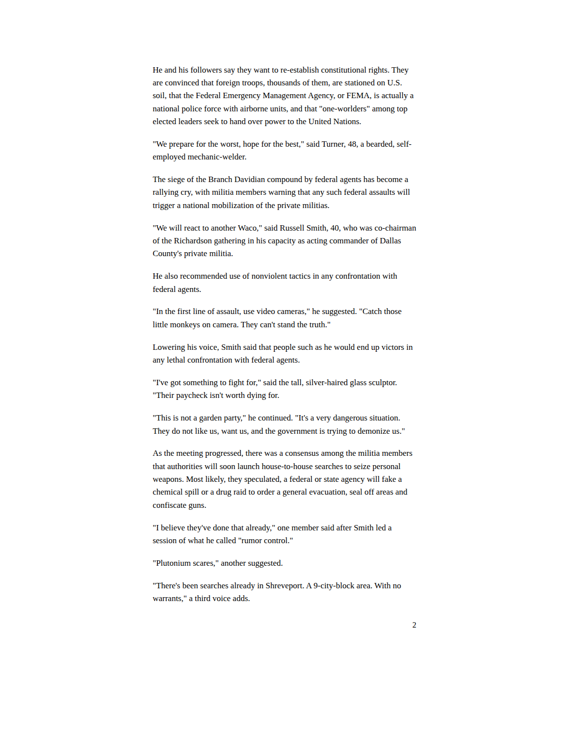He and his followers say they want to re-establish constitutional rights. They are convinced that foreign troops, thousands of them, are stationed on U.S. soil, that the Federal Emergency Management Agency, or FEMA, is actually a national police force with airborne units, and that "one-worlders" among top elected leaders seek to hand over power to the United Nations.
"We prepare for the worst, hope for the best," said Turner, 48, a bearded, self-employed mechanic-welder.
The siege of the Branch Davidian compound by federal agents has become a rallying cry, with militia members warning that any such federal assaults will trigger a national mobilization of the private militias.
"We will react to another Waco," said Russell Smith, 40, who was co-chairman of the Richardson gathering in his capacity as acting commander of Dallas County's private militia.
He also recommended use of nonviolent tactics in any confrontation with federal agents.
"In the first line of assault, use video cameras," he suggested. "Catch those little monkeys on camera. They can't stand the truth."
Lowering his voice, Smith said that people such as he would end up victors in any lethal confrontation with federal agents.
"I've got something to fight for," said the tall, silver-haired glass sculptor. "Their paycheck isn't worth dying for.
"This is not a garden party," he continued. "It's a very dangerous situation. They do not like us, want us, and the government is trying to demonize us."
As the meeting progressed, there was a consensus among the militia members that authorities will soon launch house-to-house searches to seize personal weapons. Most likely, they speculated, a federal or state agency will fake a chemical spill or a drug raid to order a general evacuation, seal off areas and confiscate guns.
"I believe they've done that already," one member said after Smith led a session of what he called "rumor control."
"Plutonium scares," another suggested.
"There's been searches already in Shreveport. A 9-city-block area. With no warrants," a third voice adds.
2